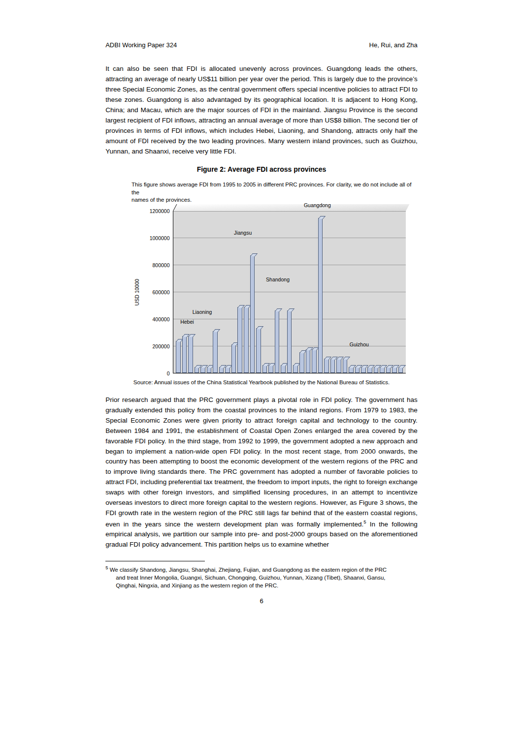ADBI Working Paper 324 He, Rui, and Zha
It can also be seen that FDI is allocated unevenly across provinces. Guangdong leads the others, attracting an average of nearly US$11 billion per year over the period. This is largely due to the province’s three Special Economic Zones, as the central government offers special incentive policies to attract FDI to these zones. Guangdong is also advantaged by its geographical location. It is adjacent to Hong Kong, China; and Macau, which are the major sources of FDI in the mainland. Jiangsu Province is the second largest recipient of FDI inflows, attracting an annual average of more than US$8 billion. The second tier of provinces in terms of FDI inflows, which includes Hebei, Liaoning, and Shandong, attracts only half the amount of FDI received by the two leading provinces. Many western inland provinces, such as Guizhou, Yunnan, and Shaanxi, receive very little FDI.
Figure 2: Average FDI across provinces
This figure shows average FDI from 1995 to 2005 in different PRC provinces. For clarity, we do not include all of the names of the provinces.
USD 10000
1200000
1000000
800000
600000
400000
200000
0
Guangdong
Jiangsu
Shandong
Liaoning
Hebei
Guizhou
Source: Annual issues of the China Statistical Yearbook published by the National Bureau of Statistics.
Prior research argued that the PRC government plays a pivotal role in FDI policy. The government has gradually extended this policy from the coastal provinces to the inland regions. From 1979 to 1983, the Special Economic Zones were given priority to attract foreign capital and technology to the country. Between 1984 and 1991, the establishment of Coastal Open Zones enlarged the area covered by the favorable FDI policy. In the third stage, from 1992 to 1999, the government adopted a new approach and began to implement a nation-wide open FDI policy. In the most recent stage, from 2000 onwards, the country has been attempting to boost the economic development of the western regions of the PRC and to improve living standards there. The PRC government has adopted a number of favorable policies to attract FDI, including preferential tax treatment, the freedom to import inputs, the right to foreign exchange swaps with other foreign investors, and simplified licensing procedures, in an attempt to incentivize overseas investors to direct more foreign capital to the western regions. However, as Figure 3 shows, the FDI growth rate in the western region of the PRC still lags far behind that of the eastern coastal regions, even in the years since the western development plan was formally implemented.5 In the following empirical analysis, we partition our sample into pre- and post-2000 groups based on the aforementioned gradual FDI policy advancement. This partition helps us to examine whether
5 We classify Shandong, Jiangsu, Shanghai, Zhejiang, Fujian, and Guangdong as the eastern region of the PRC and treat Inner Mongolia, Guangxi, Sichuan, Chongqing, Guizhou, Yunnan, Xizang (Tibet), Shaanxi, Gansu, Qinghai, Ningxia, and Xinjiang as the western region of the PRC.
6